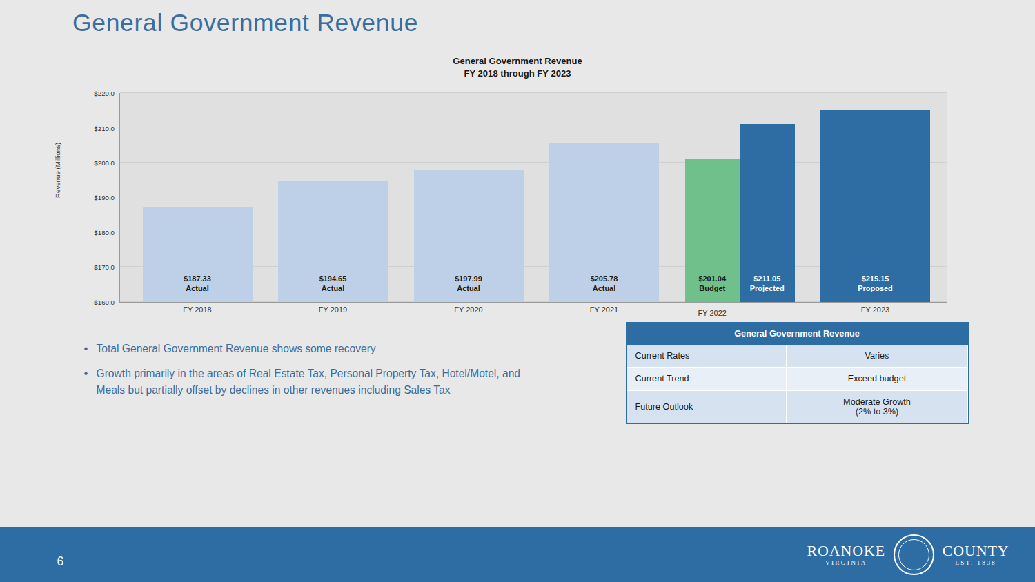General Government Revenue
General Government Revenue
FY 2018 through FY 2023
Revenue (Millions)
$220.0
$210.0
$200.0
$190.0
$180.0
$170.0
$160.0
$187.33
Actual FY 2018
$194.65
Actual FY 2019
$197.99
Actual FY 2020
$205.78
Actual FY 2021
$201.04
Budget
$211.05
Projected
FY 2022
$215.15
Proposed FY 2023
Total General Government Revenue shows some recovery
Growth primarily in the areas of Real Estate Tax, Personal Property Tax, Hotel/Motel, and Meals but partially offset by declines in other revenues including Sales Tax
| General Government Revenue |
| --- |
| Current Rates | Varies |
| Current Trend | Exceed budget |
| Future Outlook | Moderate Growth (2% to 3%) |
6
ROANOKE VIRGINIA
COUNTY EST. 1838